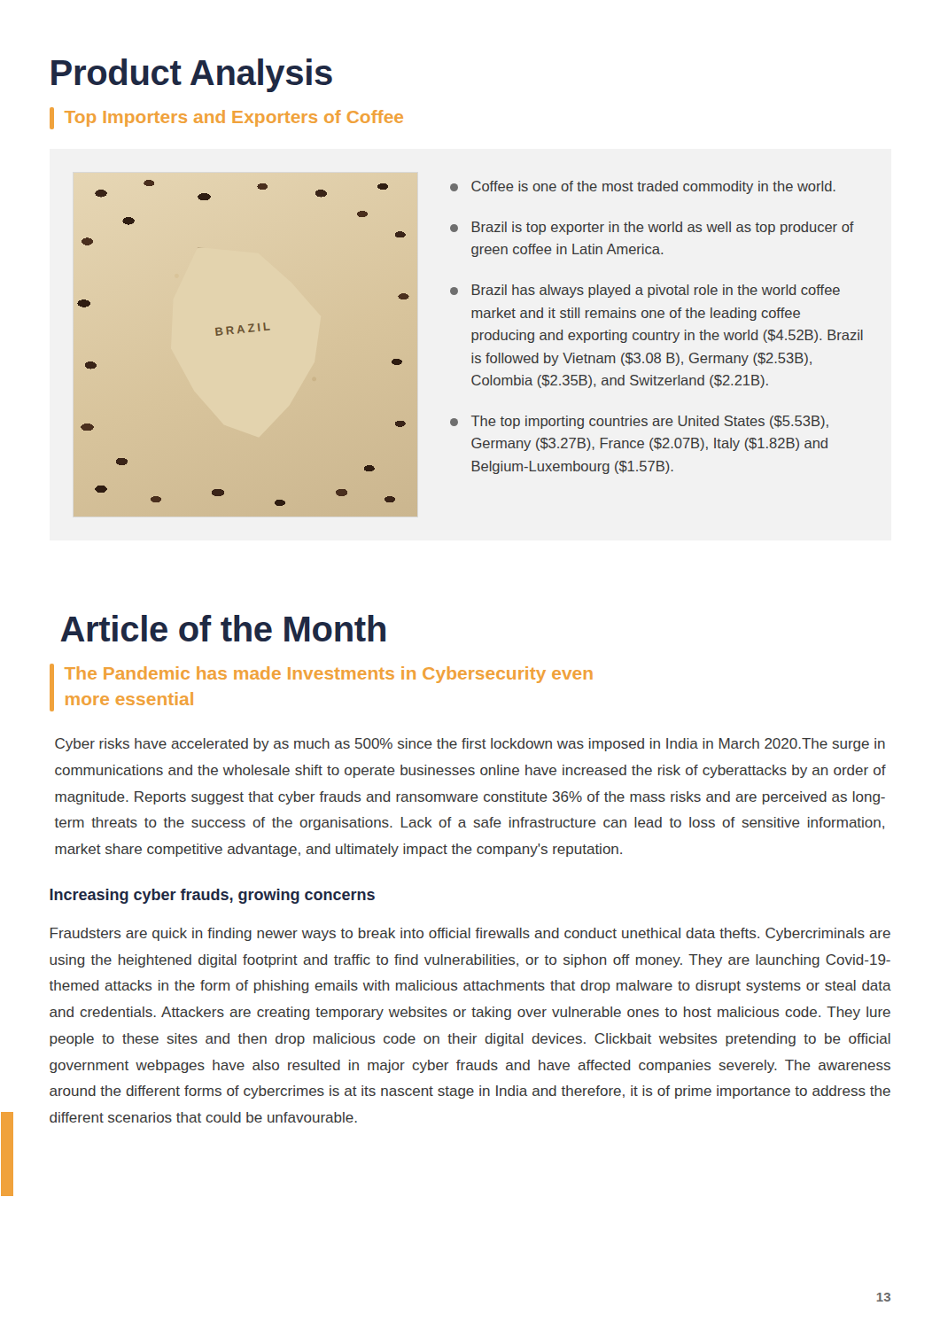Product Analysis
Top Importers and Exporters of Coffee
Coffee is one of the most traded commodity in the world.
Brazil is top exporter in the world as well as top producer of green coffee in Latin America.
Brazil has always played a pivotal role in the world coffee market and it still remains one of the leading coffee producing and exporting country in the world ($4.52B). Brazil is followed by Vietnam ($3.08 B), Germany ($2.53B), Colombia ($2.35B), and Switzerland ($2.21B).
The top importing countries are United States ($5.53B), Germany ($3.27B), France ($2.07B), Italy ($1.82B) and Belgium-Luxembourg ($1.57B).
Article of the Month
The Pandemic has made Investments in Cybersecurity even
more essential
Cyber risks have accelerated by as much as 500% since the first lockdown was imposed in India in March 2020.The surge in communications and the wholesale shift to operate businesses online have increased the risk of cyberattacks by an order of magnitude. Reports suggest that cyber frauds and ransomware constitute 36% of the mass risks and are perceived as long-term threats to the success of the organisations. Lack of a safe infrastructure can lead to loss of sensitive information, market share competitive advantage, and ultimately impact the company's reputation.
Increasing cyber frauds, growing concerns
Fraudsters are quick in finding newer ways to break into official firewalls and conduct unethical data thefts. Cybercriminals are using the heightened digital footprint and traffic to find vulnerabilities, or to siphon off money. They are launching Covid-19-themed attacks in the form of phishing emails with malicious attachments that drop malware to disrupt systems or steal data and credentials. Attackers are creating temporary websites or taking over vulnerable ones to host malicious code. They lure people to these sites and then drop malicious code on their digital devices. Clickbait websites pretending to be official government webpages have also resulted in major cyber frauds and have affected companies severely. The awareness around the different forms of cybercrimes is at its nascent stage in India and therefore, it is of prime importance to address the different scenarios that could be unfavourable.
13